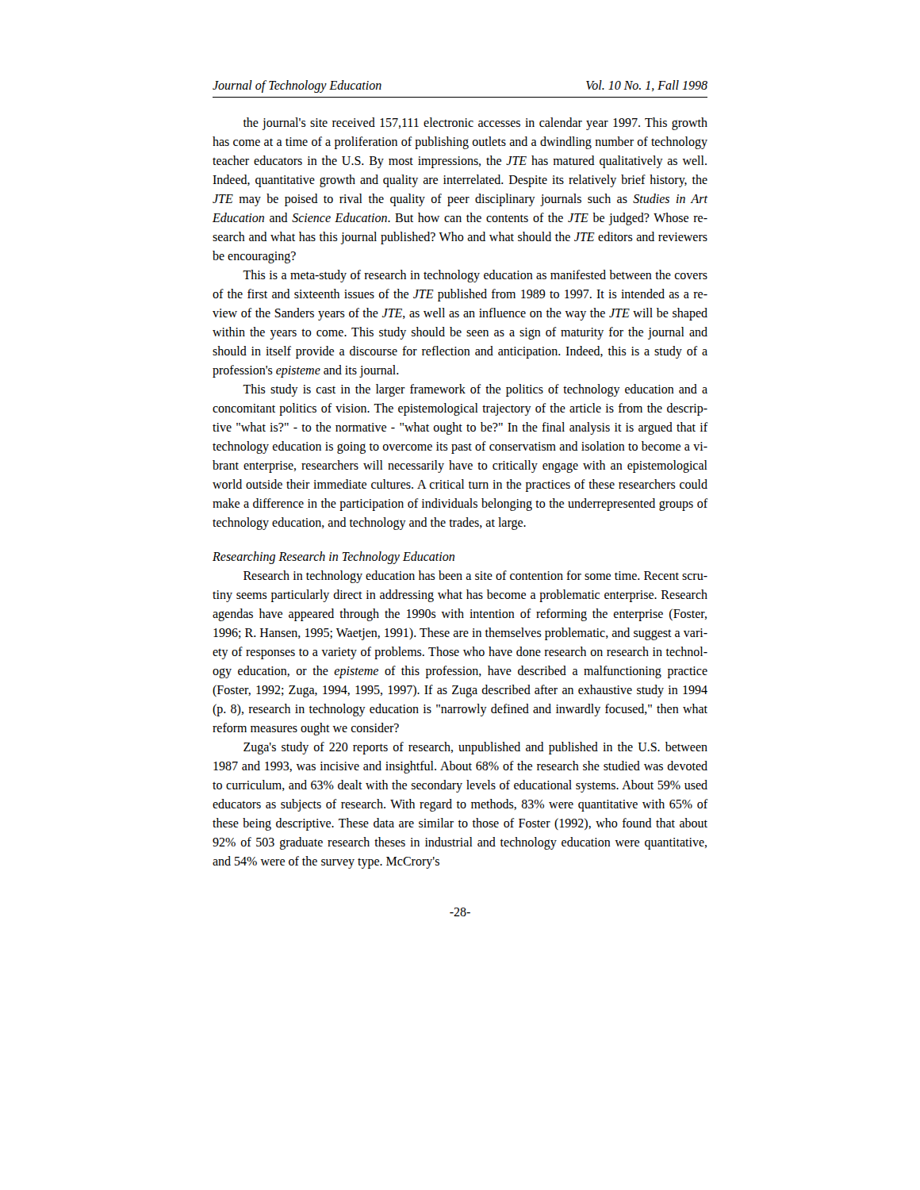Journal of Technology Education Vol. 10 No. 1, Fall 1998
the journal's site received 157,111 electronic accesses in calendar year 1997. This growth has come at a time of a proliferation of publishing outlets and a dwindling number of technology teacher educators in the U.S. By most impressions, the JTE has matured qualitatively as well. Indeed, quantitative growth and quality are interrelated. Despite its relatively brief history, the JTE may be poised to rival the quality of peer disciplinary journals such as Studies in Art Education and Science Education. But how can the contents of the JTE be judged? Whose research and what has this journal published? Who and what should the JTE editors and reviewers be encouraging?
This is a meta-study of research in technology education as manifested between the covers of the first and sixteenth issues of the JTE published from 1989 to 1997. It is intended as a review of the Sanders years of the JTE, as well as an influence on the way the JTE will be shaped within the years to come. This study should be seen as a sign of maturity for the journal and should in itself provide a discourse for reflection and anticipation. Indeed, this is a study of a profession's episteme and its journal.
This study is cast in the larger framework of the politics of technology education and a concomitant politics of vision. The epistemological trajectory of the article is from the descriptive "what is?" - to the normative - "what ought to be?" In the final analysis it is argued that if technology education is going to overcome its past of conservatism and isolation to become a vibrant enterprise, researchers will necessarily have to critically engage with an epistemological world outside their immediate cultures. A critical turn in the practices of these researchers could make a difference in the participation of individuals belonging to the underrepresented groups of technology education, and technology and the trades, at large.
Researching Research in Technology Education
Research in technology education has been a site of contention for some time. Recent scrutiny seems particularly direct in addressing what has become a problematic enterprise. Research agendas have appeared through the 1990s with intention of reforming the enterprise (Foster, 1996; R. Hansen, 1995; Waetjen, 1991). These are in themselves problematic, and suggest a variety of responses to a variety of problems. Those who have done research on research in technology education, or the episteme of this profession, have described a malfunctioning practice (Foster, 1992; Zuga, 1994, 1995, 1997). If as Zuga described after an exhaustive study in 1994 (p. 8), research in technology education is "narrowly defined and inwardly focused," then what reform measures ought we consider?
Zuga's study of 220 reports of research, unpublished and published in the U.S. between 1987 and 1993, was incisive and insightful. About 68% of the research she studied was devoted to curriculum, and 63% dealt with the secondary levels of educational systems. About 59% used educators as subjects of research. With regard to methods, 83% were quantitative with 65% of these being descriptive. These data are similar to those of Foster (1992), who found that about 92% of 503 graduate research theses in industrial and technology education were quantitative, and 54% were of the survey type. McCrory's
-28-